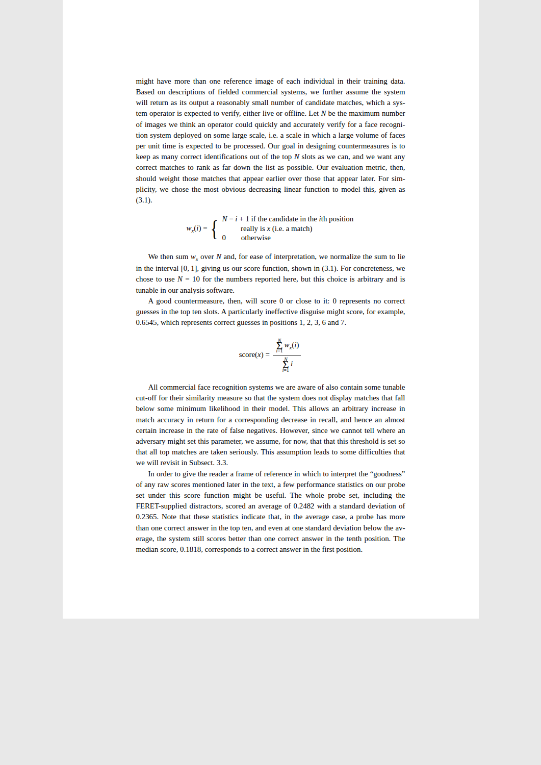might have more than one reference image of each individual in their training data. Based on descriptions of fielded commercial systems, we further assume the system will return as its output a reasonably small number of candidate matches, which a system operator is expected to verify, either live or offline. Let N be the maximum number of images we think an operator could quickly and accurately verify for a face recognition system deployed on some large scale, i.e. a scale in which a large volume of faces per unit time is expected to be processed. Our goal in designing countermeasures is to keep as many correct identifications out of the top N slots as we can, and we want any correct matches to rank as far down the list as possible. Our evaluation metric, then, should weight those matches that appear earlier over those that appear later. For simplicity, we chose the most obvious decreasing linear function to model this, given as (3.1).
wx(i) ={
| N − i + 1 if the candidate in the i th position |
| really is x (i.e. a match) |
| 0 otherwise |
We then sum wx over N and, for ease of interpretation, we normalize the sum to lie in the interval [0, 1], giving us our score function, shown in (3.1). For concreteness, we chose to use N = 10 for the numbers reported here, but this choice is arbitrary and is tunable in our analysis software.
A good countermeasure, then, will score 0 or close to it: 0 represents no correct guesses in the top ten slots. A particularly ineffective disguise might score, for example, 0.6545, which represents correct guesses in positions 1, 2, 3, 6 and 7.
score(x) = ΣNi=1 wx(i) ΣNi=1 i
All commercial face recognition systems we are aware of also contain some tunable cut-off for their similarity measure so that the system does not display matches that fall below some minimum likelihood in their model. This allows an arbitrary increase in match accuracy in return for a corresponding decrease in recall, and hence an almost certain increase in the rate of false negatives. However, since we cannot tell where an adversary might set this parameter, we assume, for now, that that this threshold is set so that all top matches are taken seriously. This assumption leads to some difficulties that we will revisit in Subsect. 3.3.
In order to give the reader a frame of reference in which to interpret the “goodness” of any raw scores mentioned later in the text, a few performance statistics on our probe set under this score function might be useful. The whole probe set, including the FERET-supplied distractors, scored an average of 0.2482 with a standard deviation of 0.2365. Note that these statistics indicate that, in the average case, a probe has more than one correct answer in the top ten, and even at one standard deviation below the average, the system still scores better than one correct answer in the tenth position. The median score, 0.1818, corresponds to a correct answer in the first position.